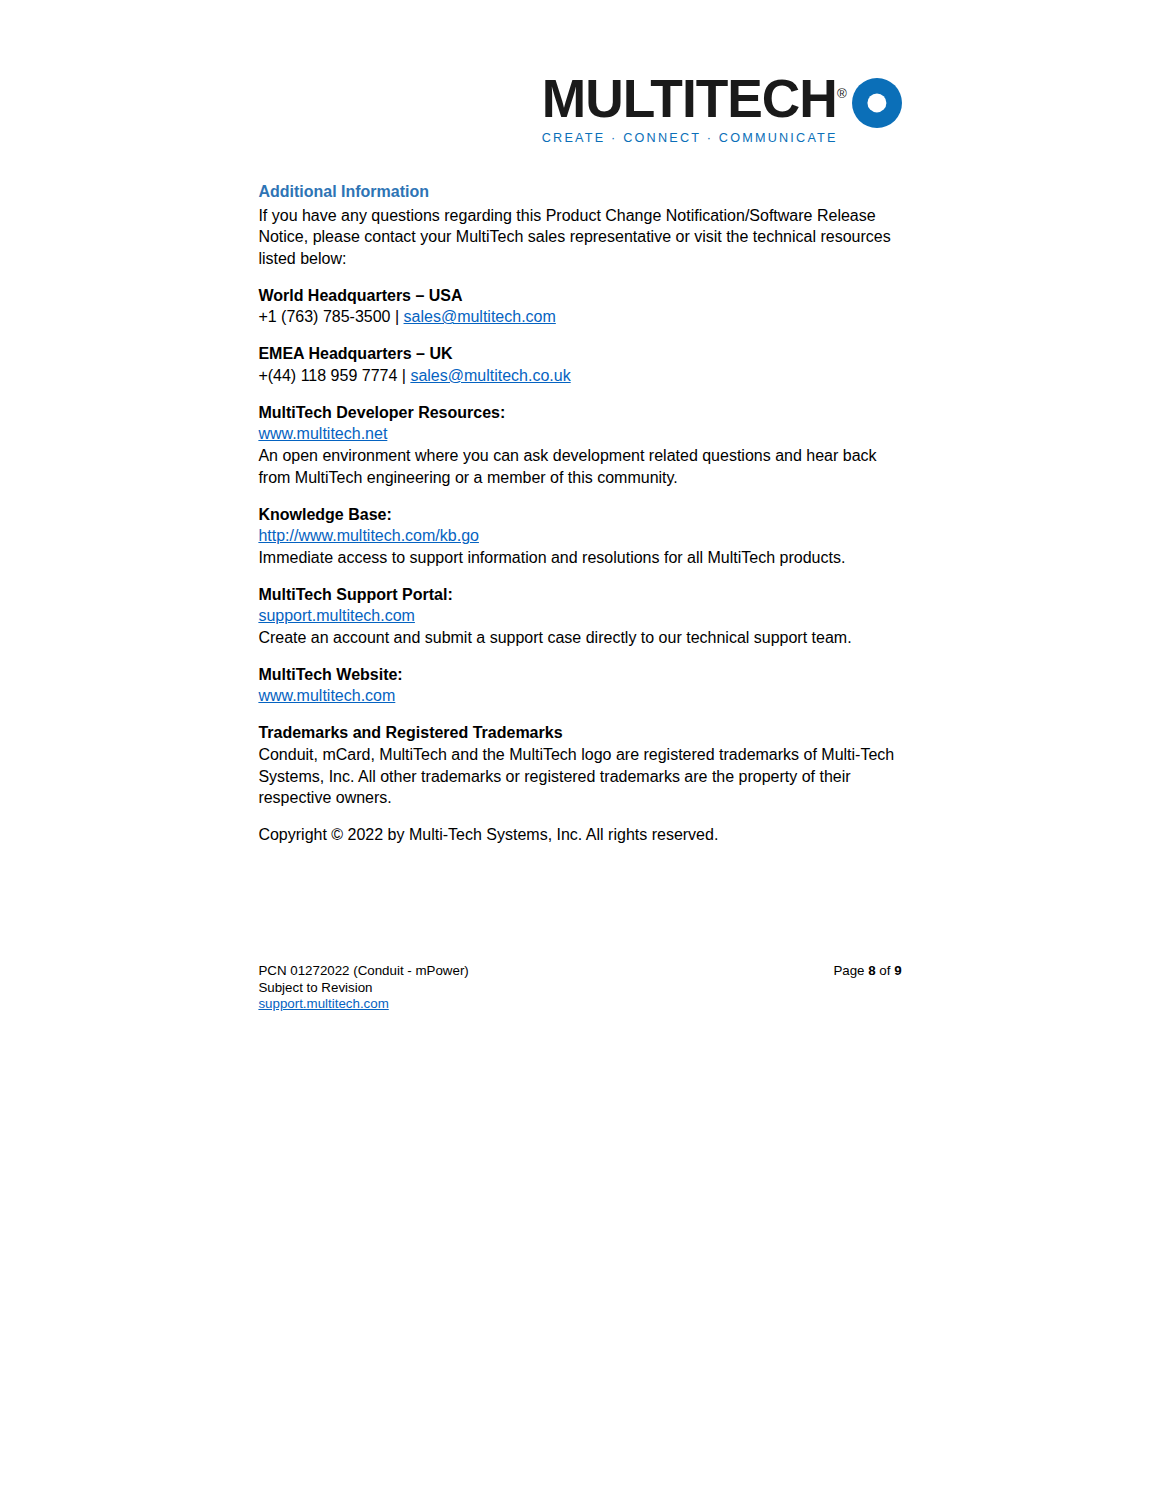MULTITECH®
CREATE · CONNECT · COMMUNICATE
Additional Information
If you have any questions regarding this Product Change Notification/Software Release Notice, please contact your MultiTech sales representative or visit the technical resources listed below:
World Headquarters – USA
+1 (763) 785-3500 | sales@multitech.com
EMEA Headquarters – UK
+(44) 118 959 7774 | sales@multitech.co.uk
MultiTech Developer Resources:
www.multitech.net
An open environment where you can ask development related questions and hear back from MultiTech engineering or a member of this community.
Knowledge Base:
http://www.multitech.com/kb.go
Immediate access to support information and resolutions for all MultiTech products.
MultiTech Support Portal:
support.multitech.com
Create an account and submit a support case directly to our technical support team.
MultiTech Website:
www.multitech.com
Trademarks and Registered Trademarks
Conduit, mCard, MultiTech and the MultiTech logo are registered trademarks of Multi-Tech Systems, Inc. All other trademarks or registered trademarks are the property of their respective owners.
Copyright © 2022 by Multi-Tech Systems, Inc. All rights reserved.
PCN 01272022 (Conduit - mPower)
Subject to Revision
support.multitech.com
Page 8 of 9